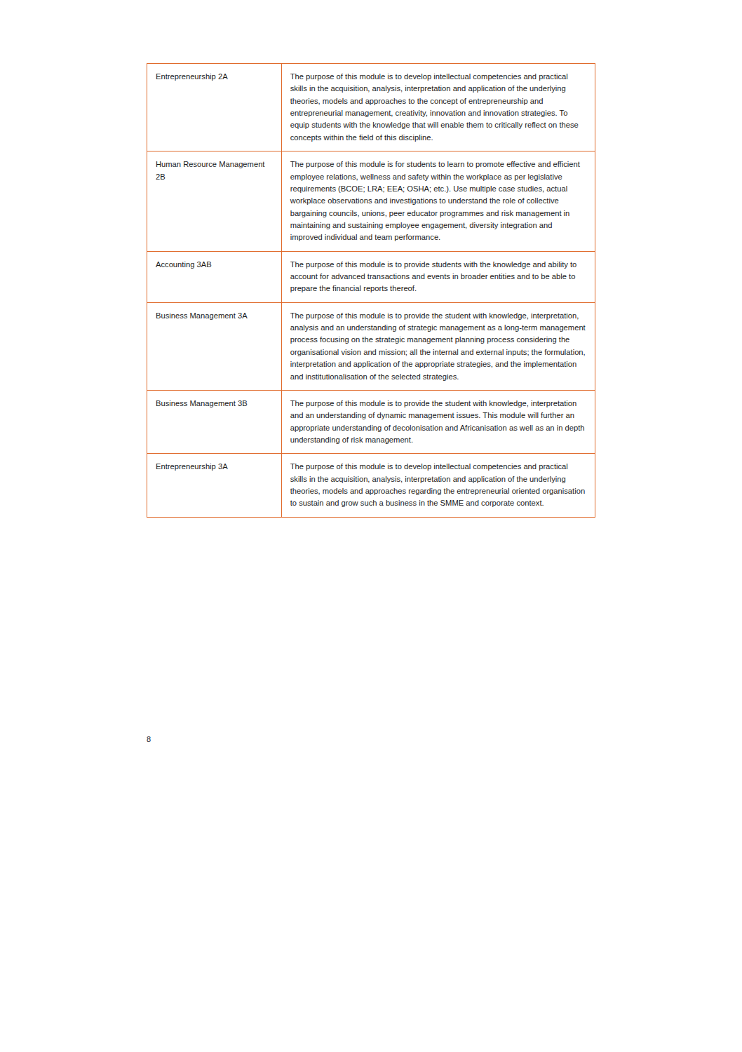| Entrepreneurship 2A | The purpose of this module is to develop intellectual competencies and practical skills in the acquisition, analysis, interpretation and application of the underlying theories, models and approaches to the concept of entrepreneurship and entrepreneurial management, creativity, innovation and innovation strategies. To equip students with the knowledge that will enable them to critically reflect on these concepts within the field of this discipline. |
| Human Resource Management 2B | The purpose of this module is for students to learn to promote effective and efficient employee relations, wellness and safety within the workplace as per legislative requirements (BCOE; LRA; EEA; OSHA; etc.). Use multiple case studies, actual workplace observations and investigations to understand the role of collective bargaining councils, unions, peer educator programmes and risk management in maintaining and sustaining employee engagement, diversity integration and improved individual and team performance. |
| Accounting 3AB | The purpose of this module is to provide students with the knowledge and ability to account for advanced transactions and events in broader entities and to be able to prepare the financial reports thereof. |
| Business Management 3A | The purpose of this module is to provide the student with knowledge, interpretation, analysis and an understanding of strategic management as a long-term management process focusing on the strategic management planning process considering the organisational vision and mission; all the internal and external inputs; the formulation, interpretation and application of the appropriate strategies, and the implementation and institutionalisation of the selected strategies. |
| Business Management 3B | The purpose of this module is to provide the student with knowledge, interpretation and an understanding of dynamic management issues. This module will further an appropriate understanding of decolonisation and Africanisation as well as an in depth understanding of risk management. |
| Entrepreneurship 3A | The purpose of this module is to develop intellectual competencies and practical skills in the acquisition, analysis, interpretation and application of the underlying theories, models and approaches regarding the entrepreneurial oriented organisation to sustain and grow such a business in the SMME and corporate context. |
8